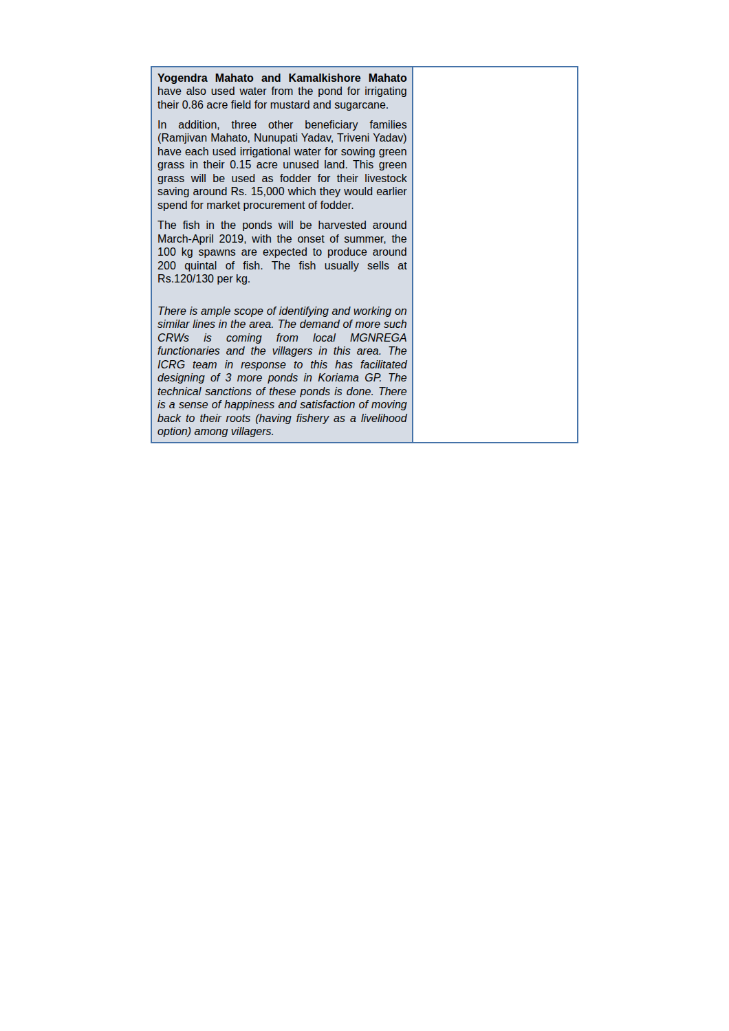| Yogendra Mahato and Kamalkishore Mahato have also used water from the pond for irrigating their 0.86 acre field for mustard and sugarcane. In addition, three other beneficiary families (Ramjivan Mahato, Nunupati Yadav, Triveni Yadav) have each used irrigational water for sowing green grass in their 0.15 acre unused land. This green grass will be used as fodder for their livestock saving around Rs. 15,000 which they would earlier spend for market procurement of fodder. The fish in the ponds will be harvested around March-April 2019, with the onset of summer, the 100 kg spawns are expected to produce around 200 quintal of fish. The fish usually sells at Rs.120/130 per kg. There is ample scope of identifying and working on similar lines in the area. The demand of more such CRWs is coming from local MGNREGA functionaries and the villagers in this area. The ICRG team in response to this has facilitated designing of 3 more ponds in Koriama GP. The technical sanctions of these ponds is done. There is a sense of happiness and satisfaction of moving back to their roots (having fishery as a livelihood option) among villagers. | |